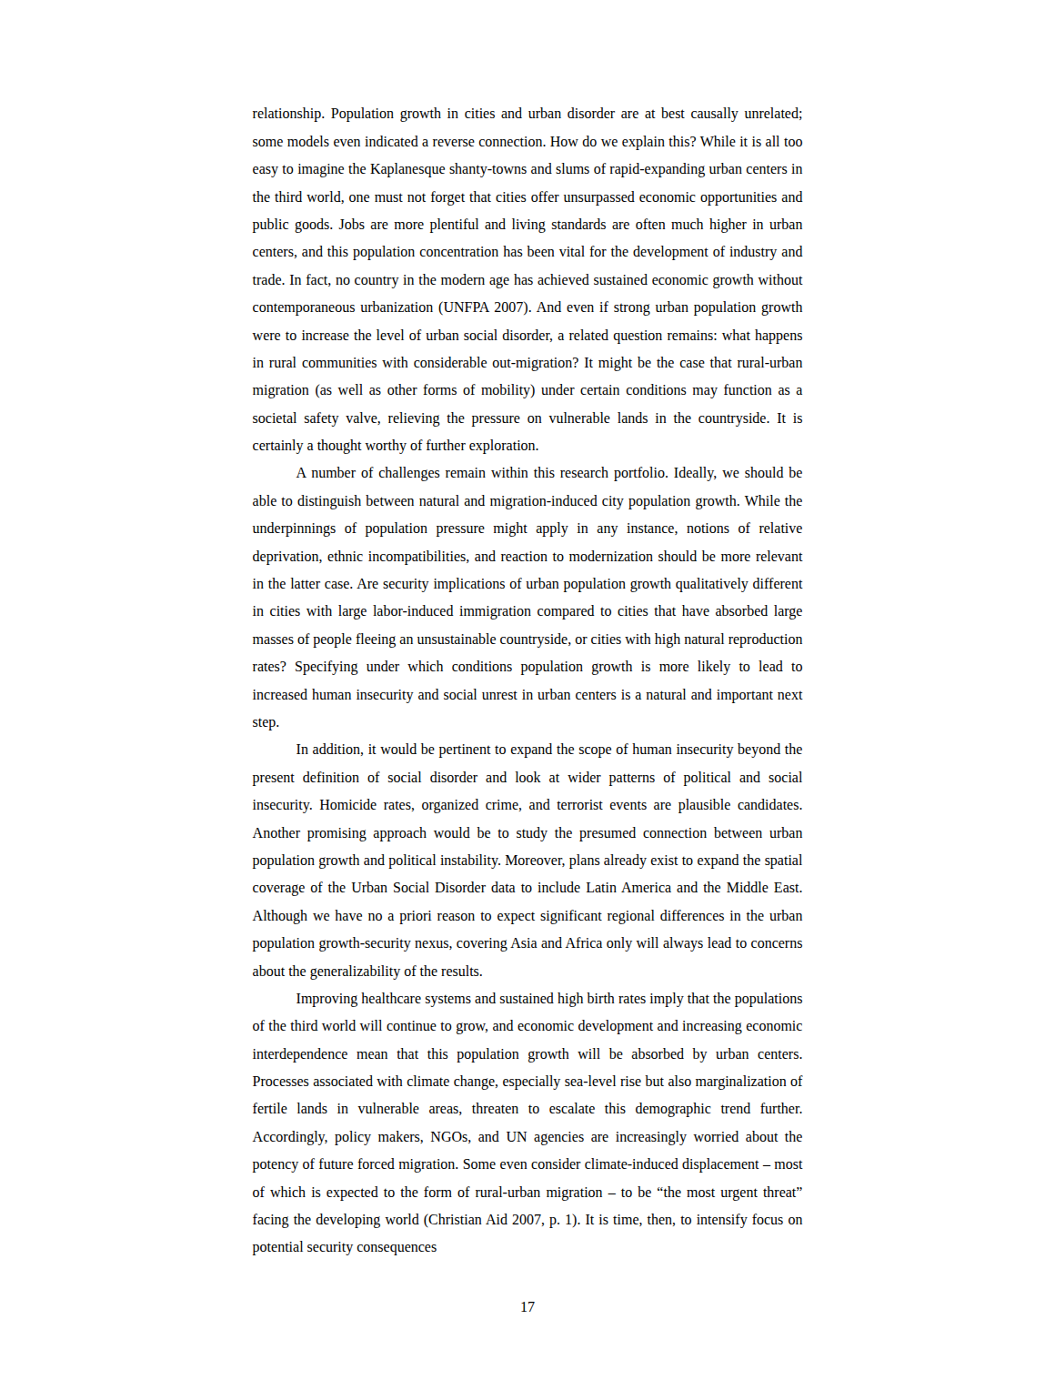relationship. Population growth in cities and urban disorder are at best causally unrelated; some models even indicated a reverse connection. How do we explain this? While it is all too easy to imagine the Kaplanesque shanty-towns and slums of rapid-expanding urban centers in the third world, one must not forget that cities offer unsurpassed economic opportunities and public goods. Jobs are more plentiful and living standards are often much higher in urban centers, and this population concentration has been vital for the development of industry and trade. In fact, no country in the modern age has achieved sustained economic growth without contemporaneous urbanization (UNFPA 2007). And even if strong urban population growth were to increase the level of urban social disorder, a related question remains: what happens in rural communities with considerable out-migration? It might be the case that rural-urban migration (as well as other forms of mobility) under certain conditions may function as a societal safety valve, relieving the pressure on vulnerable lands in the countryside. It is certainly a thought worthy of further exploration.
A number of challenges remain within this research portfolio. Ideally, we should be able to distinguish between natural and migration-induced city population growth. While the underpinnings of population pressure might apply in any instance, notions of relative deprivation, ethnic incompatibilities, and reaction to modernization should be more relevant in the latter case. Are security implications of urban population growth qualitatively different in cities with large labor-induced immigration compared to cities that have absorbed large masses of people fleeing an unsustainable countryside, or cities with high natural reproduction rates? Specifying under which conditions population growth is more likely to lead to increased human insecurity and social unrest in urban centers is a natural and important next step.
In addition, it would be pertinent to expand the scope of human insecurity beyond the present definition of social disorder and look at wider patterns of political and social insecurity. Homicide rates, organized crime, and terrorist events are plausible candidates. Another promising approach would be to study the presumed connection between urban population growth and political instability. Moreover, plans already exist to expand the spatial coverage of the Urban Social Disorder data to include Latin America and the Middle East. Although we have no a priori reason to expect significant regional differences in the urban population growth-security nexus, covering Asia and Africa only will always lead to concerns about the generalizability of the results.
Improving healthcare systems and sustained high birth rates imply that the populations of the third world will continue to grow, and economic development and increasing economic interdependence mean that this population growth will be absorbed by urban centers. Processes associated with climate change, especially sea-level rise but also marginalization of fertile lands in vulnerable areas, threaten to escalate this demographic trend further. Accordingly, policy makers, NGOs, and UN agencies are increasingly worried about the potency of future forced migration. Some even consider climate-induced displacement – most of which is expected to the form of rural-urban migration – to be “the most urgent threat” facing the developing world (Christian Aid 2007, p. 1). It is time, then, to intensify focus on potential security consequences
17